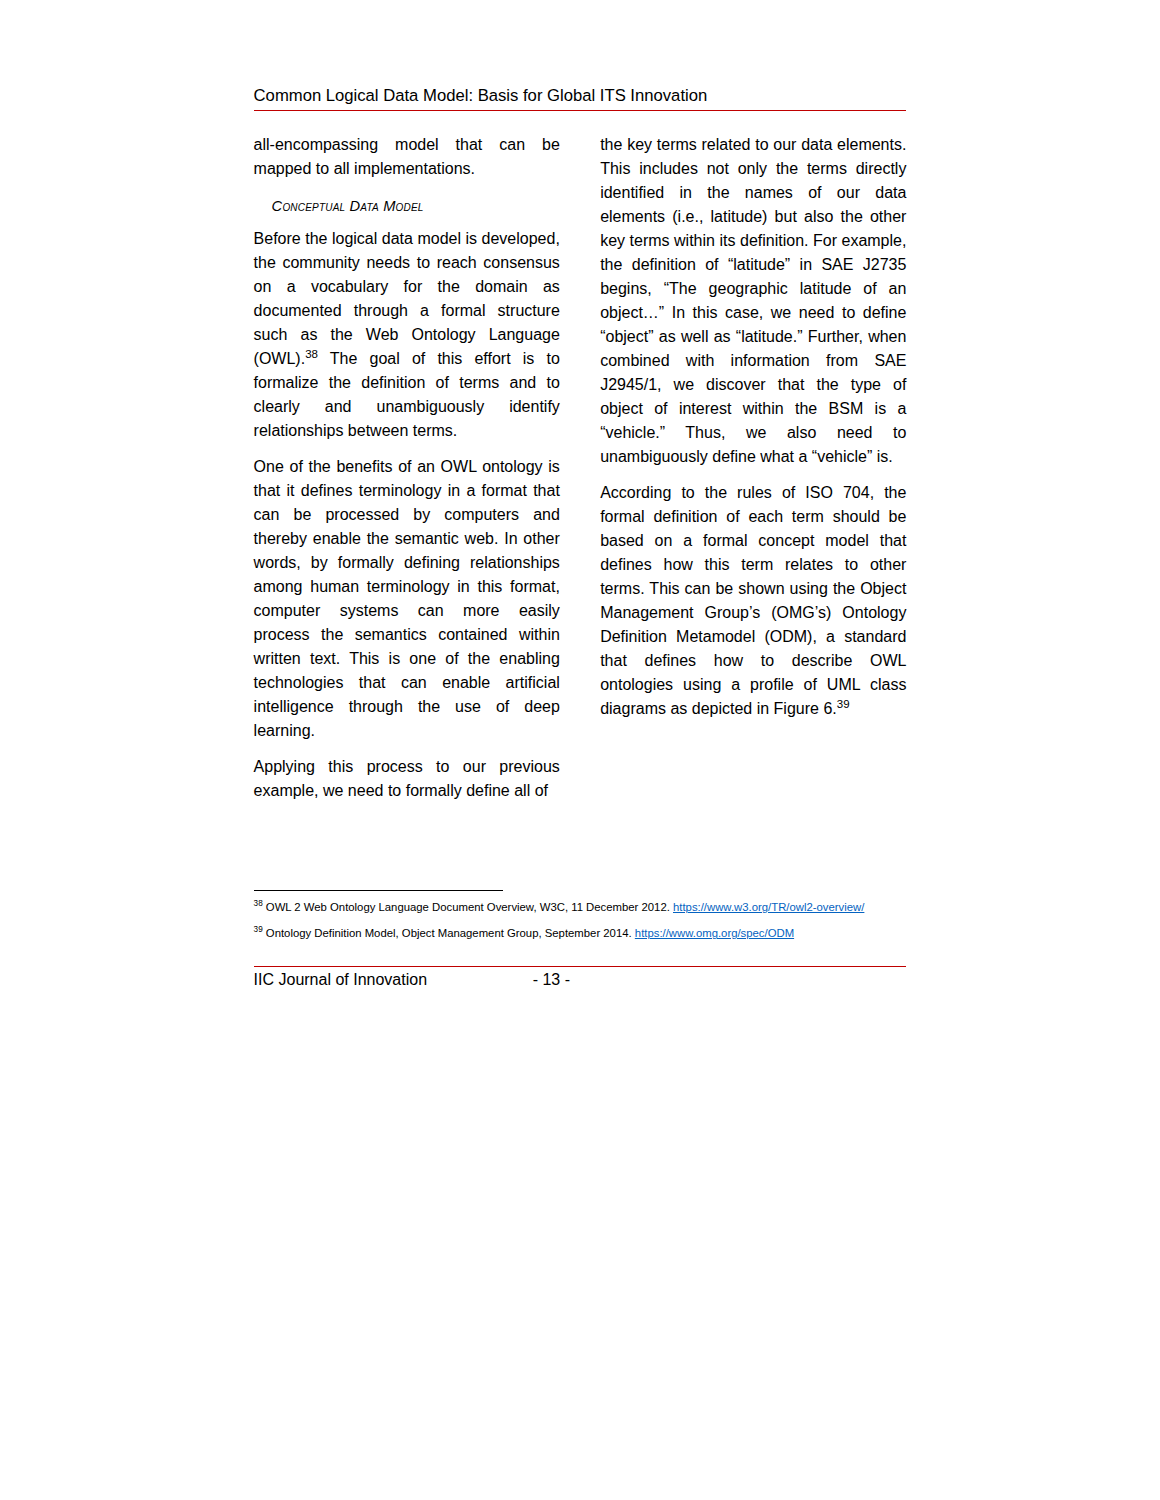Common Logical Data Model: Basis for Global ITS Innovation
all-encompassing model that can be mapped to all implementations.
Conceptual Data Model
Before the logical data model is developed, the community needs to reach consensus on a vocabulary for the domain as documented through a formal structure such as the Web Ontology Language (OWL).38 The goal of this effort is to formalize the definition of terms and to clearly and unambiguously identify relationships between terms.
One of the benefits of an OWL ontology is that it defines terminology in a format that can be processed by computers and thereby enable the semantic web. In other words, by formally defining relationships among human terminology in this format, computer systems can more easily process the semantics contained within written text. This is one of the enabling technologies that can enable artificial intelligence through the use of deep learning.
Applying this process to our previous example, we need to formally define all of
the key terms related to our data elements. This includes not only the terms directly identified in the names of our data elements (i.e., latitude) but also the other key terms within its definition. For example, the definition of “latitude” in SAE J2735 begins, “The geographic latitude of an object…” In this case, we need to define “object” as well as “latitude.” Further, when combined with information from SAE J2945/1, we discover that the type of object of interest within the BSM is a “vehicle.” Thus, we also need to unambiguously define what a “vehicle” is.
According to the rules of ISO 704, the formal definition of each term should be based on a formal concept model that defines how this term relates to other terms. This can be shown using the Object Management Group’s (OMG’s) Ontology Definition Metamodel (ODM), a standard that defines how to describe OWL ontologies using a profile of UML class diagrams as depicted in Figure 6.39
38 OWL 2 Web Ontology Language Document Overview, W3C, 11 December 2012. https://www.w3.org/TR/owl2-overview/
39 Ontology Definition Model, Object Management Group, September 2014. https://www.omg.org/spec/ODM
IIC Journal of Innovation - 13 -